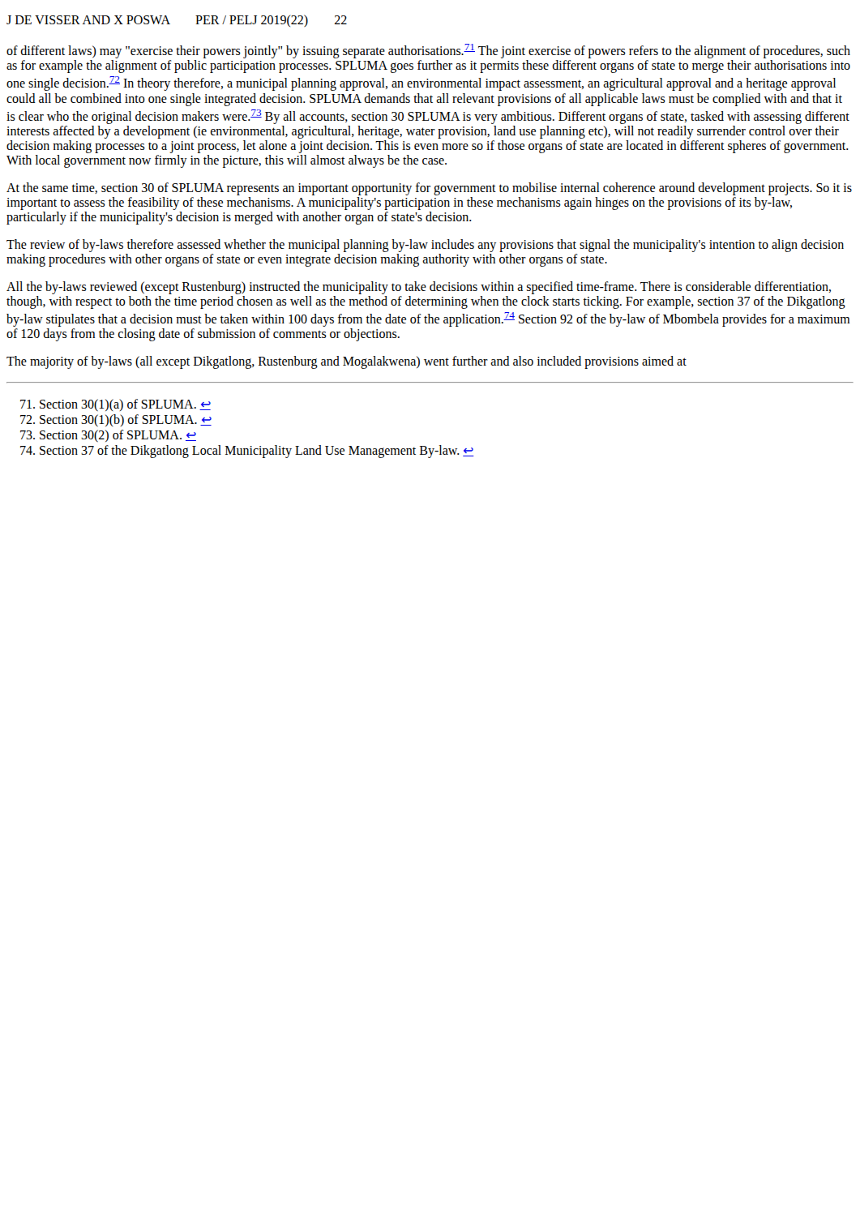J DE VISSER AND X POSWA PER / PELJ 2019(22) 22
of different laws) may "exercise their powers jointly" by issuing separate authorisations.71 The joint exercise of powers refers to the alignment of procedures, such as for example the alignment of public participation processes. SPLUMA goes further as it permits these different organs of state to merge their authorisations into one single decision.72 In theory therefore, a municipal planning approval, an environmental impact assessment, an agricultural approval and a heritage approval could all be combined into one single integrated decision. SPLUMA demands that all relevant provisions of all applicable laws must be complied with and that it is clear who the original decision makers were.73 By all accounts, section 30 SPLUMA is very ambitious. Different organs of state, tasked with assessing different interests affected by a development (ie environmental, agricultural, heritage, water provision, land use planning etc), will not readily surrender control over their decision making processes to a joint process, let alone a joint decision. This is even more so if those organs of state are located in different spheres of government. With local government now firmly in the picture, this will almost always be the case.
At the same time, section 30 of SPLUMA represents an important opportunity for government to mobilise internal coherence around development projects. So it is important to assess the feasibility of these mechanisms. A municipality's participation in these mechanisms again hinges on the provisions of its by-law, particularly if the municipality's decision is merged with another organ of state's decision.
The review of by-laws therefore assessed whether the municipal planning by-law includes any provisions that signal the municipality's intention to align decision making procedures with other organs of state or even integrate decision making authority with other organs of state.
All the by-laws reviewed (except Rustenburg) instructed the municipality to take decisions within a specified time-frame. There is considerable differentiation, though, with respect to both the time period chosen as well as the method of determining when the clock starts ticking. For example, section 37 of the Dikgatlong by-law stipulates that a decision must be taken within 100 days from the date of the application.74 Section 92 of the by-law of Mbombela provides for a maximum of 120 days from the closing date of submission of comments or objections.
The majority of by-laws (all except Dikgatlong, Rustenburg and Mogalakwena) went further and also included provisions aimed at
Section 30(1)(a) of SPLUMA. ↩
Section 30(1)(b) of SPLUMA. ↩
Section 30(2) of SPLUMA. ↩
Section 37 of the Dikgatlong Local Municipality Land Use Management By-law. ↩